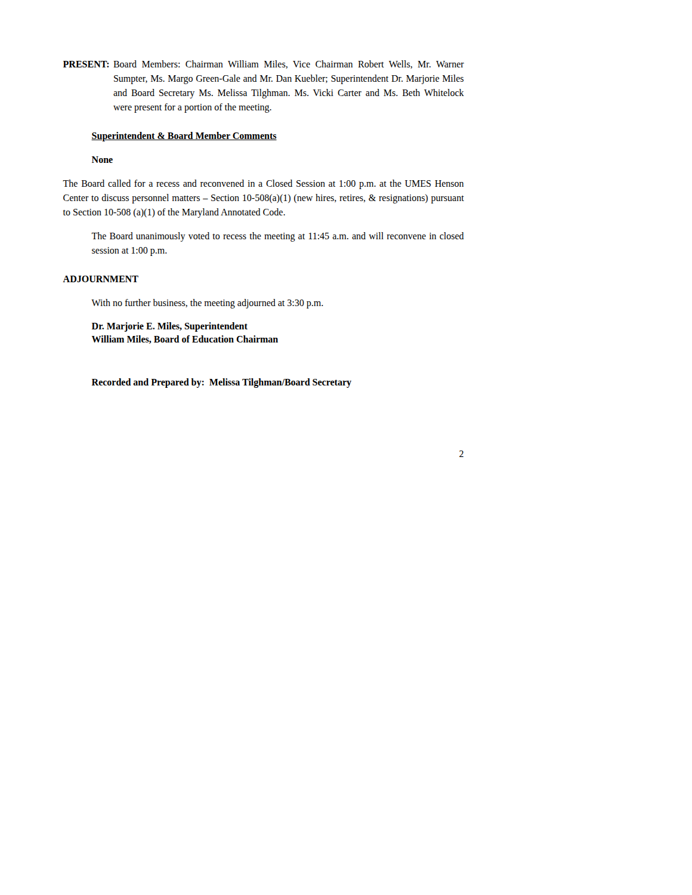PRESENT: Board Members: Chairman William Miles, Vice Chairman Robert Wells, Mr. Warner Sumpter, Ms. Margo Green-Gale and Mr. Dan Kuebler; Superintendent Dr. Marjorie Miles and Board Secretary Ms. Melissa Tilghman. Ms. Vicki Carter and Ms. Beth Whitelock were present for a portion of the meeting.
Superintendent & Board Member Comments
None
The Board called for a recess and reconvened in a Closed Session at 1:00 p.m. at the UMES Henson Center to discuss personnel matters – Section 10-508(a)(1) (new hires, retires, & resignations) pursuant to Section 10-508 (a)(1) of the Maryland Annotated Code.
The Board unanimously voted to recess the meeting at 11:45 a.m. and will reconvene in closed session at 1:00 p.m.
ADJOURNMENT
With no further business, the meeting adjourned at 3:30 p.m.
Dr. Marjorie E. Miles, Superintendent
William Miles, Board of Education Chairman
Recorded and Prepared by: Melissa Tilghman/Board Secretary
2